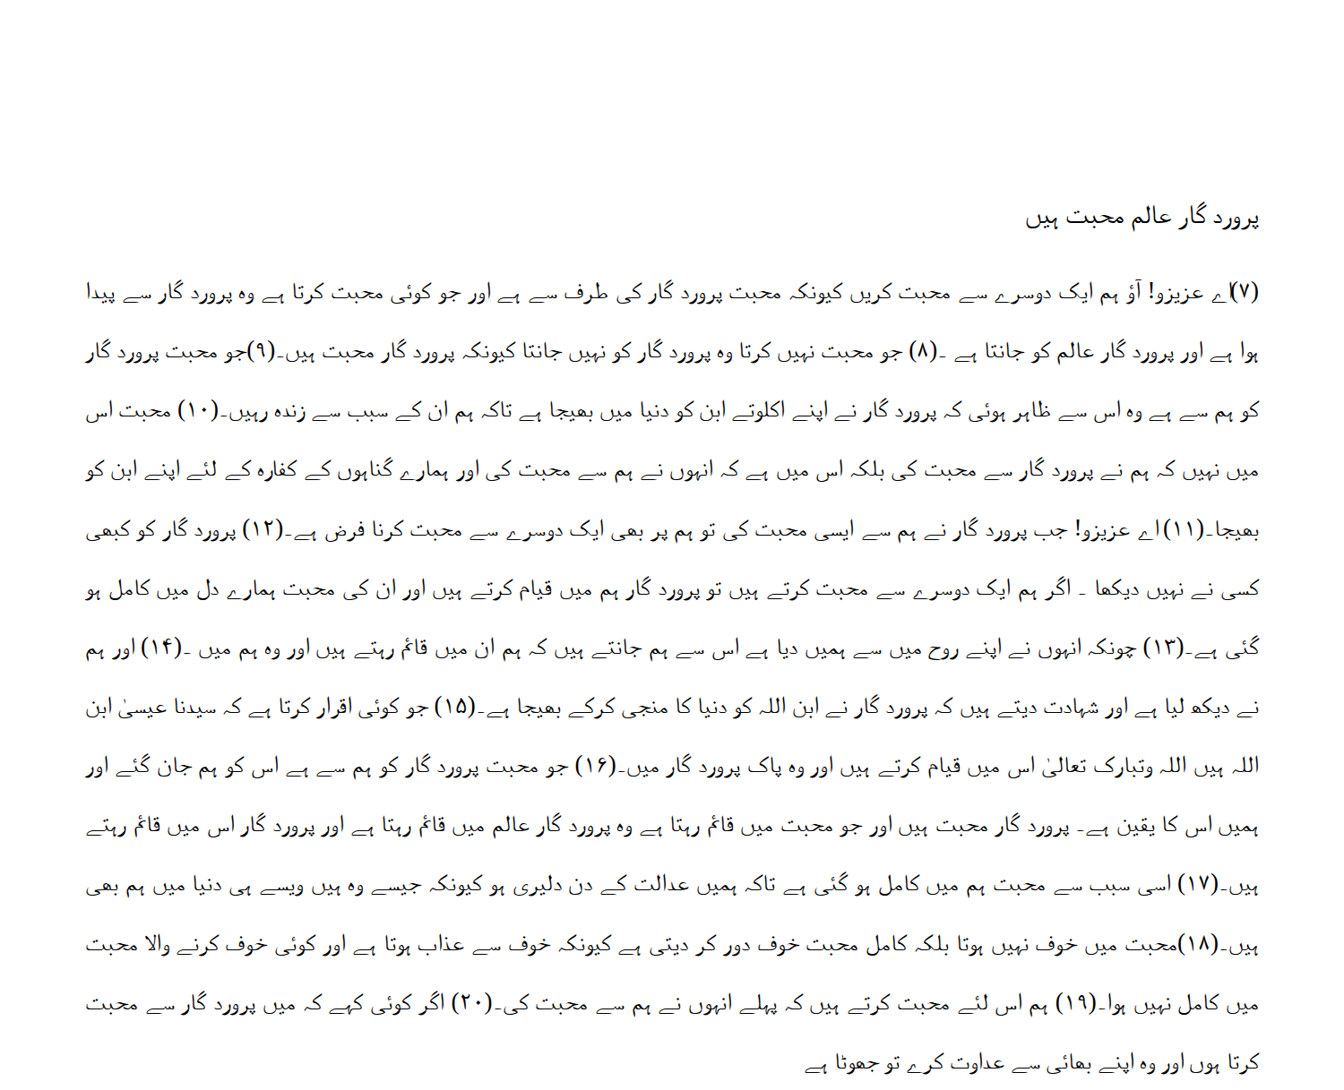پرورد گار عالم محبت ہیں
(۷)اے عزیزو! آؤ ہم ایک دوسرے سے محبت کریں کیونکہ محبت پرورد گار کی طرف سے ہے اور جو کوئی محبت کرتا ہے وہ پرورد گار سے پیدا ہوا ہے اور پرورد گار عالم کو جانتا ہے ۔(۸) جو محبت نہیں کرتا وہ پرورد گار کو نہیں جانتا کیونکہ پرورد گار محبت ہیں۔(۹)جو محبت پرورد گار کو ہم سے ہے وہ اس سے ظاہر ہوئی کہ پرورد گار نے اپنے اکلوتے ابن کو دنیا میں بھیجا ہے تاکہ ہم ان کے سبب سے زندہ رہیں۔(۱۰) محبت اس میں نہیں کہ ہم نے پرورد گار سے محبت کی بلکہ اس میں ہے کہ انہوں نے ہم سے محبت کی اور ہمارے گناہوں کے کفارہ کے لئے اپنے ابن کو بھیجا۔(۱۱) اے عزیزو! جب پرورد گار نے ہم سے ایسی محبت کی تو ہم پر بھی ایک دوسرے سے محبت کرنا فرض ہے۔(۱۲) پرورد گار کو کبھی کسی نے نہیں دیکھا ۔ اگر ہم ایک دوسرے سے محبت کرتے ہیں تو پرورد گار ہم میں قیام کرتے ہیں اور ان کی محبت ہمارے دل میں کامل ہو گئی ہے۔(۱۳) چونکہ انہوں نے اپنے روح میں سے ہمیں دیا ہے اس سے ہم جانتے ہیں کہ ہم ان میں قائم رہتے ہیں اور وہ ہم میں ۔(۱۴) اور ہم نے دیکھ لیا ہے اور شہادت دیتے ہیں کہ پرورد گار نے ابن اللہ کو دنیا کا منجی کرکے بھیجا ہے۔(۱۵) جو کوئی اقرار کرتا ہے کہ سیدنا عیسیٰ ابن اللہ ہیں اللہ وتبارک تعالیٰ اس میں قیام کرتے ہیں اور وہ پاک پرورد گار میں۔(۱۶) جو محبت پرورد گار کو ہم سے ہے اس کو ہم جان گئے اور ہمیں اس کا یقین ہے۔ پرورد گار محبت ہیں اور جو محبت میں قائم رہتا ہے وہ پرورد گار عالم میں قائم رہتا ہے اور پرورد گار اس میں قائم رہتے ہیں۔(۱۷) اسی سبب سے محبت ہم میں کامل ہو گئی ہے تاکہ ہمیں عدالت کے دن دلیری ہو کیونکہ جیسے وہ ہیں ویسے ہی دنیا میں ہم بھی ہیں۔(۱۸)محبت میں خوف نہیں ہوتا بلکہ کامل محبت خوف دور کر دیتی ہے کیونکہ خوف سے عذاب ہوتا ہے اور کوئی خوف کرنے والا محبت میں کامل نہیں ہوا۔(۱۹) ہم اس لئے محبت کرتے ہیں کہ پہلے انہوں نے ہم سے محبت کی۔(۲۰) اگر کوئی کہے کہ میں پرورد گار سے محبت کرتا ہوں اور وہ اپنے بھائی سے عداوت کرے تو جھوٹا ہے